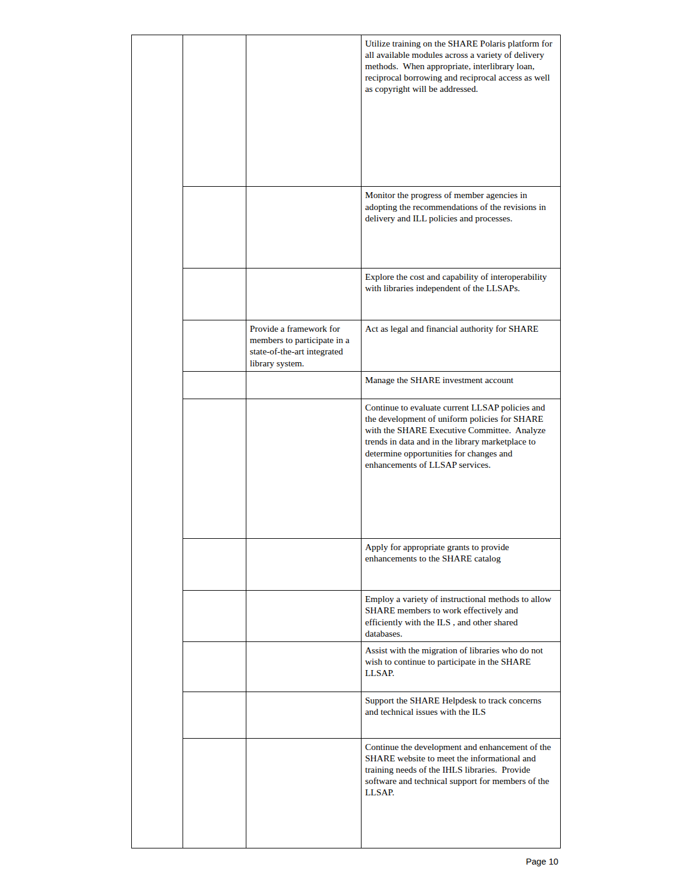| | | | Utilize training on the SHARE Polaris platform for all available modules across a variety of delivery methods. When appropriate, interlibrary loan, reciprocal borrowing and reciprocal access as well as copyright will be addressed. |
| | | Monitor the progress of member agencies in adopting the recommendations of the revisions in delivery and ILL policies and processes. |
| | | Explore the cost and capability of interoperability with libraries independent of the LLSAPs. |
| | Provide a framework for members to participate in a state-of-the-art integrated library system. | Act as legal and financial authority for SHARE |
| | | Manage the SHARE investment account |
| | | Continue to evaluate current LLSAP policies and the development of uniform policies for SHARE with the SHARE Executive Committee. Analyze trends in data and in the library marketplace to determine opportunities for changes and enhancements of LLSAP services. |
| | | Apply for appropriate grants to provide enhancements to the SHARE catalog |
| | | Employ a variety of instructional methods to allow SHARE members to work effectively and efficiently with the ILS , and other shared databases. |
| | | Assist with the migration of libraries who do not wish to continue to participate in the SHARE LLSAP. |
| | | Support the SHARE Helpdesk to track concerns and technical issues with the ILS |
| | | Continue the development and enhancement of the SHARE website to meet the informational and training needs of the IHLS libraries. Provide software and technical support for members of the LLSAP. |
Page 10